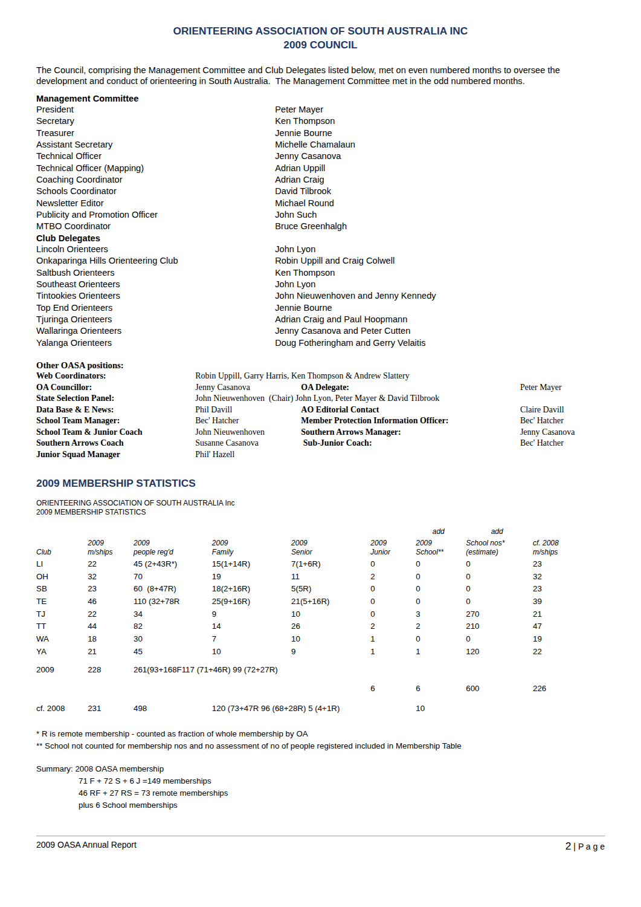ORIENTEERING ASSOCIATION OF SOUTH AUSTRALIA INC
2009 COUNCIL
The Council, comprising the Management Committee and Club Delegates listed below, met on even numbered months to oversee the development and conduct of orienteering in South Australia. The Management Committee met in the odd numbered months.
Management Committee
| President | Peter Mayer |
| Secretary | Ken Thompson |
| Treasurer | Jennie Bourne |
| Assistant Secretary | Michelle Chamalaun |
| Technical Officer | Jenny Casanova |
| Technical Officer (Mapping) | Adrian Uppill |
| Coaching Coordinator | Adrian Craig |
| Schools Coordinator | David Tilbrook |
| Newsletter Editor | Michael Round |
| Publicity and Promotion Officer | John Such |
| MTBO Coordinator | Bruce Greenhalgh |
Club Delegates
| Lincoln Orienteers | John Lyon |
| Onkaparinga Hills Orienteering Club | Robin Uppill and Craig Colwell |
| Saltbush Orienteers | Ken Thompson |
| Southeast Orienteers | John Lyon |
| Tintookies Orienteers | John Nieuwenhoven and Jenny Kennedy |
| Top End Orienteers | Jennie Bourne |
| Tjuringa Orienteers | Adrian Craig and Paul Hoopmann |
| Wallaringa Orienteers | Jenny Casanova and Peter Cutten |
| Yalanga Orienteers | Doug Fotheringham and Gerry Velaitis |
Other OASA positions:
| Web Coordinators: | Robin Uppill, Garry Harris, Ken Thompson & Andrew Slattery |
| OA Councillor: | Jenny Casanova | OA Delegate: | Peter Mayer |
| State Selection Panel: | John Nieuwenhoven (Chair) John Lyon, Peter Mayer & David Tilbrook |
| Data Base & E News: | Phil Davill | AO Editorial Contact | Claire Davill |
| School Team Manager: | Bec' Hatcher | Member Protection Information Officer: | Bec' Hatcher |
| School Team & Junior Coach | John Nieuwenhoven | Southern Arrows Manager: | Jenny Casanova |
| Southern Arrows Coach | Susanne Casanova | Sub-Junior Coach: | Bec' Hatcher |
| Junior Squad Manager | Phil' Hazell | | |
2009 MEMBERSHIP STATISTICS
ORIENTEERING ASSOCIATION OF SOUTH AUSTRALIA Inc
2009 MEMBERSHIP STATISTICS
| | | | | | | add | add | |
| --- | --- | --- | --- | --- | --- | --- | --- | --- |
| Club | 2009 m/ships | 2009 people reg'd | 2009 Family | 2009 Senior | 2009 Junior | 2009 School** | School nos* (estimate) | cf. 2008 m/ships |
| LI | 22 | 45 (2+43R*) | 15(1+14R) | 7(1+6R) | 0 | 0 | 0 | 23 |
| OH | 32 | 70 | 19 | 11 | 2 | 0 | 0 | 32 |
| SB | 23 | 60 (8+47R) | 18(2+16R) | 5(5R) | 0 | 0 | 0 | 23 |
| TE | 46 | 110 (32+78R | 25(9+16R) | 21(5+16R) | 0 | 0 | 0 | 39 |
| TJ | 22 | 34 | 9 | 10 | 0 | 3 | 270 | 21 |
| TT | 44 | 82 | 14 | 26 | 2 | 2 | 210 | 47 |
| WA | 18 | 30 | 7 | 10 | 1 | 0 | 0 | 19 |
| YA | 21 | 45 | 10 | 9 | 1 | 1 | 120 | 22 |
| 2009 | 228 | 261(93+168F117 (71+46R) 99 (72+27R) | | | |
| | | | | | 6 | 6 | 600 | 226 |
| cf. 2008 | 231 | 498 | 120 (73+47R 96 (68+28R) 5 (4+1R) | 10 | | |
* R is remote membership - counted as fraction of whole membership by OA
** School not counted for membership nos and no assessment of no of people registered included in Membership Table
Summary: 2008 OASA membership
71 F + 72 S + 6 J =149 memberships
46 RF + 27 RS = 73 remote memberships
plus 6 School memberships
2009 OASA Annual Report
2 | P a g e